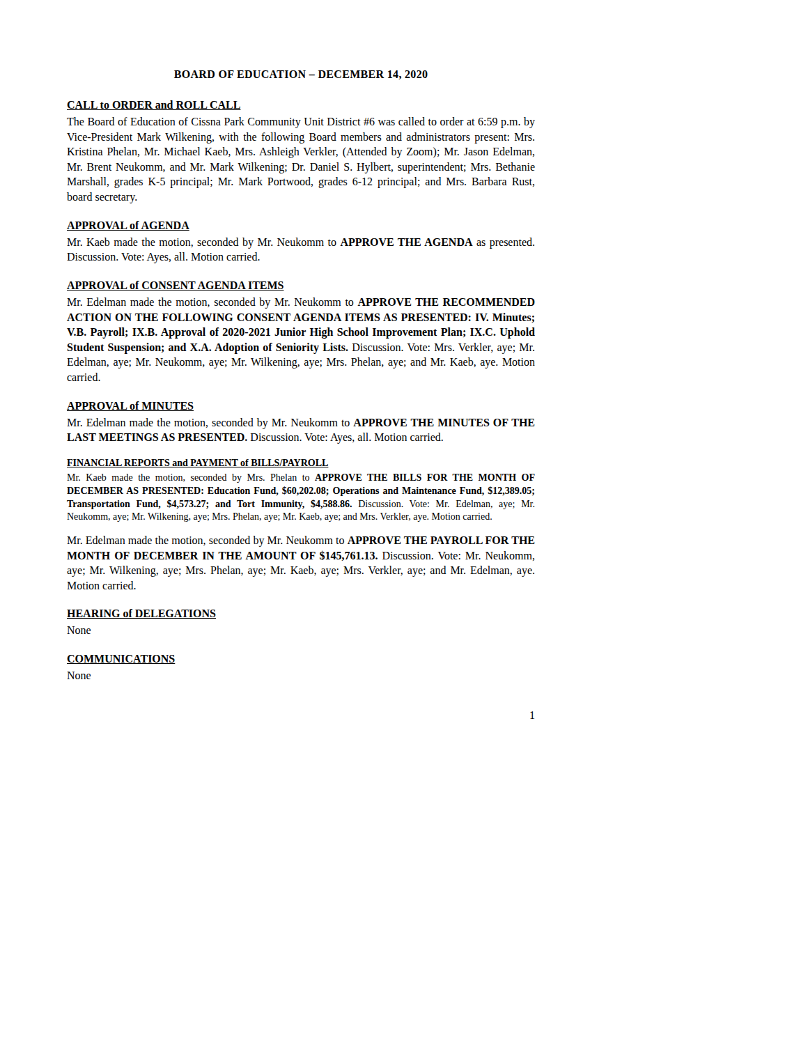BOARD OF EDUCATION – DECEMBER 14, 2020
CALL to ORDER and ROLL CALL
The Board of Education of Cissna Park Community Unit District #6 was called to order at 6:59 p.m. by Vice-President Mark Wilkening, with the following Board members and administrators present: Mrs. Kristina Phelan, Mr. Michael Kaeb, Mrs. Ashleigh Verkler, (Attended by Zoom); Mr. Jason Edelman, Mr. Brent Neukomm, and Mr. Mark Wilkening; Dr. Daniel S. Hylbert, superintendent; Mrs. Bethanie Marshall, grades K-5 principal; Mr. Mark Portwood, grades 6-12 principal; and Mrs. Barbara Rust, board secretary.
APPROVAL of AGENDA
Mr. Kaeb made the motion, seconded by Mr. Neukomm to APPROVE THE AGENDA as presented. Discussion. Vote: Ayes, all. Motion carried.
APPROVAL of CONSENT AGENDA ITEMS
Mr. Edelman made the motion, seconded by Mr. Neukomm to APPROVE THE RECOMMENDED ACTION ON THE FOLLOWING CONSENT AGENDA ITEMS AS PRESENTED: IV. Minutes; V.B. Payroll; IX.B. Approval of 2020-2021 Junior High School Improvement Plan; IX.C. Uphold Student Suspension; and X.A. Adoption of Seniority Lists. Discussion. Vote: Mrs. Verkler, aye; Mr. Edelman, aye; Mr. Neukomm, aye; Mr. Wilkening, aye; Mrs. Phelan, aye; and Mr. Kaeb, aye. Motion carried.
APPROVAL of MINUTES
Mr. Edelman made the motion, seconded by Mr. Neukomm to APPROVE THE MINUTES OF THE LAST MEETINGS AS PRESENTED. Discussion. Vote: Ayes, all. Motion carried.
FINANCIAL REPORTS and PAYMENT of BILLS/PAYROLL
Mr. Kaeb made the motion, seconded by Mrs. Phelan to APPROVE THE BILLS FOR THE MONTH OF DECEMBER AS PRESENTED: Education Fund, $60,202.08; Operations and Maintenance Fund, $12,389.05; Transportation Fund, $4,573.27; and Tort Immunity, $4,588.86. Discussion. Vote: Mr. Edelman, aye; Mr. Neukomm, aye; Mr. Wilkening, aye; Mrs. Phelan, aye; Mr. Kaeb, aye; and Mrs. Verkler, aye. Motion carried.
Mr. Edelman made the motion, seconded by Mr. Neukomm to APPROVE THE PAYROLL FOR THE MONTH OF DECEMBER IN THE AMOUNT OF $145,761.13. Discussion. Vote: Mr. Neukomm, aye; Mr. Wilkening, aye; Mrs. Phelan, aye; Mr. Kaeb, aye; Mrs. Verkler, aye; and Mr. Edelman, aye. Motion carried.
HEARING of DELEGATIONS
None
COMMUNICATIONS
None
1